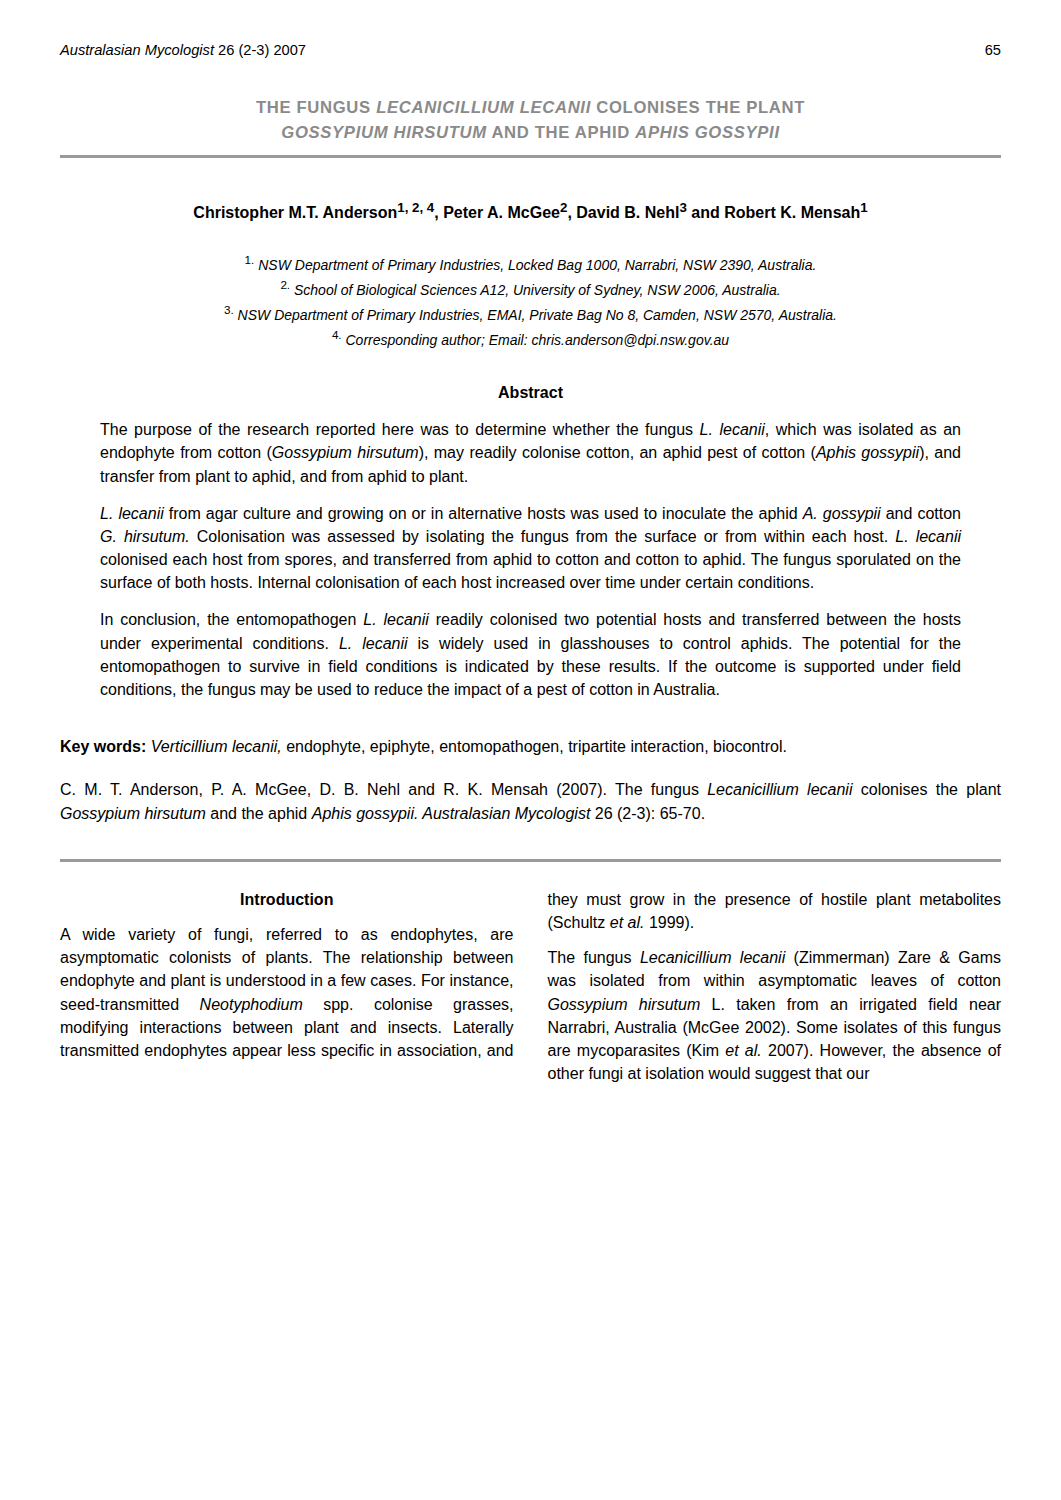Australasian Mycologist 26 (2-3) 2007 65
The fungus Lecanicillium lecanii colonises the plant
Gossypium hirsutum and the aphid Aphis gossypii
Christopher M.T. Anderson1, 2, 4, Peter A. McGee2, David B. Nehl3 and Robert K. Mensah1
1. NSW Department of Primary Industries, Locked Bag 1000, Narrabri, NSW 2390, Australia.
2. School of Biological Sciences A12, University of Sydney, NSW 2006, Australia.
3. NSW Department of Primary Industries, EMAI, Private Bag No 8, Camden, NSW 2570, Australia.
4. Corresponding author; Email: chris.anderson@dpi.nsw.gov.au
Abstract
The purpose of the research reported here was to determine whether the fungus L. lecanii, which was isolated as an endophyte from cotton (Gossypium hirsutum), may readily colonise cotton, an aphid pest of cotton (Aphis gossypii), and transfer from plant to aphid, and from aphid to plant.
L. lecanii from agar culture and growing on or in alternative hosts was used to inoculate the aphid A. gossypii and cotton G. hirsutum. Colonisation was assessed by isolating the fungus from the surface or from within each host. L. lecanii colonised each host from spores, and transferred from aphid to cotton and cotton to aphid. The fungus sporulated on the surface of both hosts. Internal colonisation of each host increased over time under certain conditions.
In conclusion, the entomopathogen L. lecanii readily colonised two potential hosts and transferred between the hosts under experimental conditions. L. lecanii is widely used in glasshouses to control aphids. The potential for the entomopathogen to survive in field conditions is indicated by these results. If the outcome is supported under field conditions, the fungus may be used to reduce the impact of a pest of cotton in Australia.
Key words: Verticillium lecanii, endophyte, epiphyte, entomopathogen, tripartite interaction, biocontrol.
C. M. T. Anderson, P. A. McGee, D. B. Nehl and R. K. Mensah (2007). The fungus Lecanicillium lecanii colonises the plant Gossypium hirsutum and the aphid Aphis gossypii. Australasian Mycologist 26 (2-3): 65-70.
Introduction
A wide variety of fungi, referred to as endophytes, are asymptomatic colonists of plants. The relationship between endophyte and plant is understood in a few cases. For instance, seed-transmitted Neotyphodium spp. colonise grasses, modifying interactions between plant and insects. Laterally transmitted endophytes appear less specific in association, and they must grow in the presence of hostile plant metabolites (Schultz et al. 1999).
The fungus Lecanicillium lecanii (Zimmerman) Zare & Gams was isolated from within asymptomatic leaves of cotton Gossypium hirsutum L. taken from an irrigated field near Narrabri, Australia (McGee 2002). Some isolates of this fungus are mycoparasites (Kim et al. 2007). However, the absence of other fungi at isolation would suggest that our